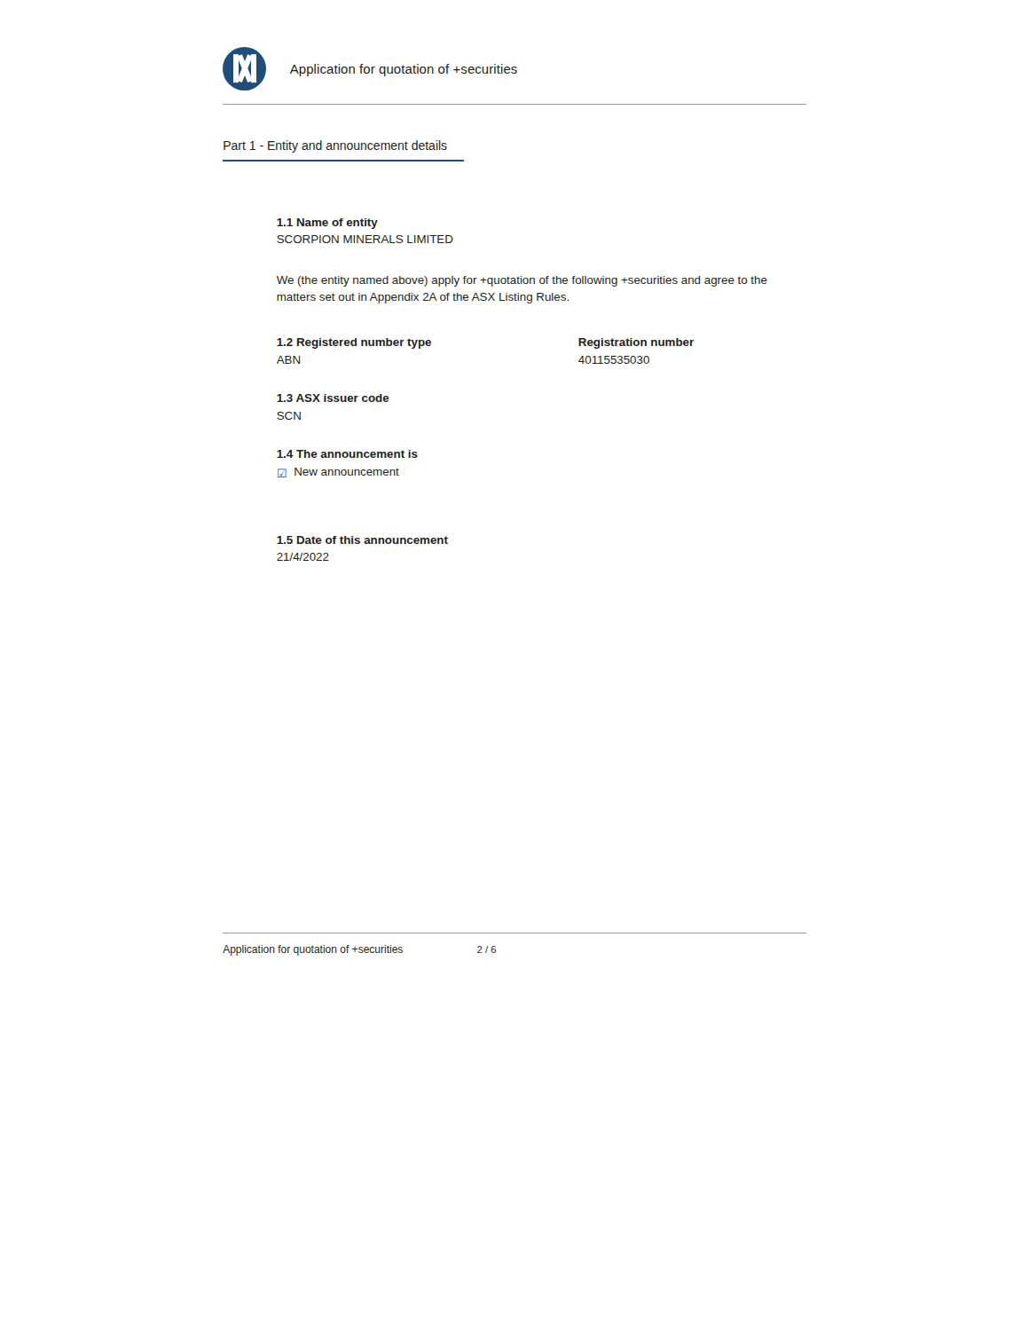Application for quotation of +securities
Part 1 - Entity and announcement details
1.1 Name of entity
SCORPION MINERALS LIMITED
We (the entity named above) apply for +quotation of the following +securities and agree to the matters set out in Appendix 2A of the ASX Listing Rules.
1.2 Registered number type
ABN
Registration number
40115535030
1.3 ASX issuer code
SCN
1.4 The announcement is
☑ New announcement
1.5 Date of this announcement
21/4/2022
Application for quotation of +securities
2 / 6